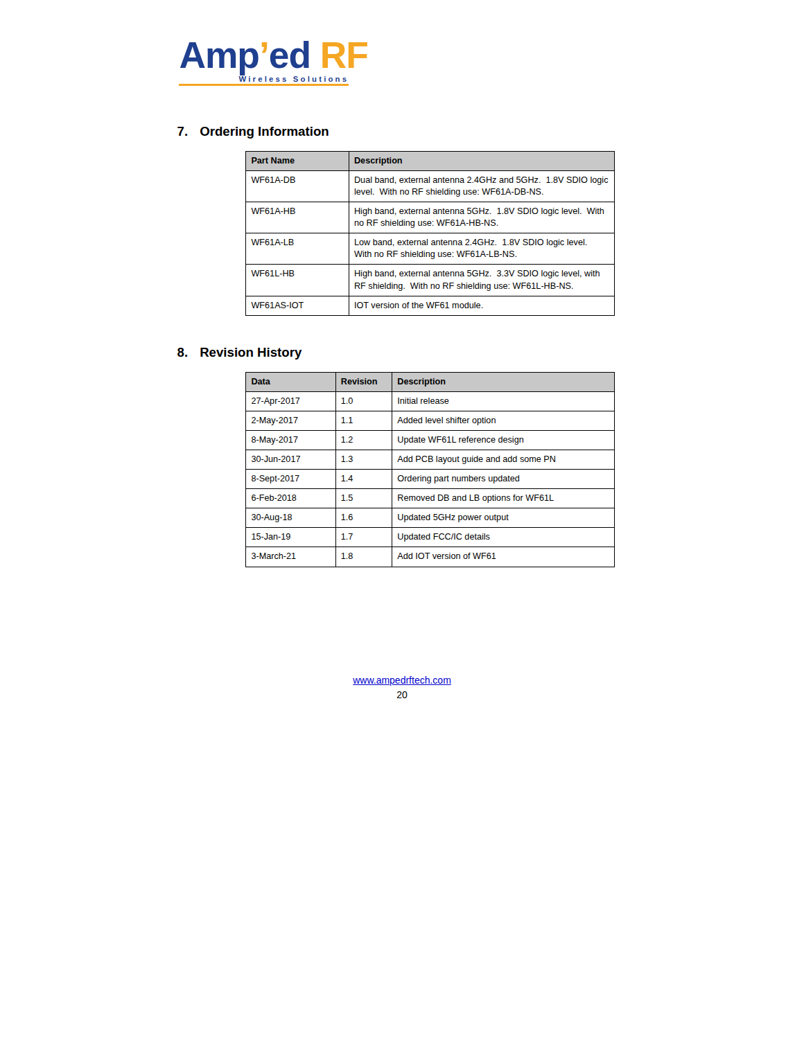Amp’ed RF
Wireless Solutions
7. Ordering Information
| Part Name | Description |
| --- | --- |
| WF61A-DB | Dual band, external antenna 2.4GHz and 5GHz. 1.8V SDIO logic level. With no RF shielding use: WF61A-DB-NS. |
| WF61A-HB | High band, external antenna 5GHz. 1.8V SDIO logic level. With no RF shielding use: WF61A-HB-NS. |
| WF61A-LB | Low band, external antenna 2.4GHz. 1.8V SDIO logic level. With no RF shielding use: WF61A-LB-NS. |
| WF61L-HB | High band, external antenna 5GHz. 3.3V SDIO logic level, with RF shielding. With no RF shielding use: WF61L-HB-NS. |
| WF61AS-IOT | IOT version of the WF61 module. |
8. Revision History
| Data | Revision | Description |
| --- | --- | --- |
| 27-Apr-2017 | 1.0 | Initial release |
| 2-May-2017 | 1.1 | Added level shifter option |
| 8-May-2017 | 1.2 | Update WF61L reference design |
| 30-Jun-2017 | 1.3 | Add PCB layout guide and add some PN |
| 8-Sept-2017 | 1.4 | Ordering part numbers updated |
| 6-Feb-2018 | 1.5 | Removed DB and LB options for WF61L |
| 30-Aug-18 | 1.6 | Updated 5GHz power output |
| 15-Jan-19 | 1.7 | Updated FCC/IC details |
| 3-March-21 | 1.8 | Add IOT version of WF61 |
www.ampedrftech.com
20